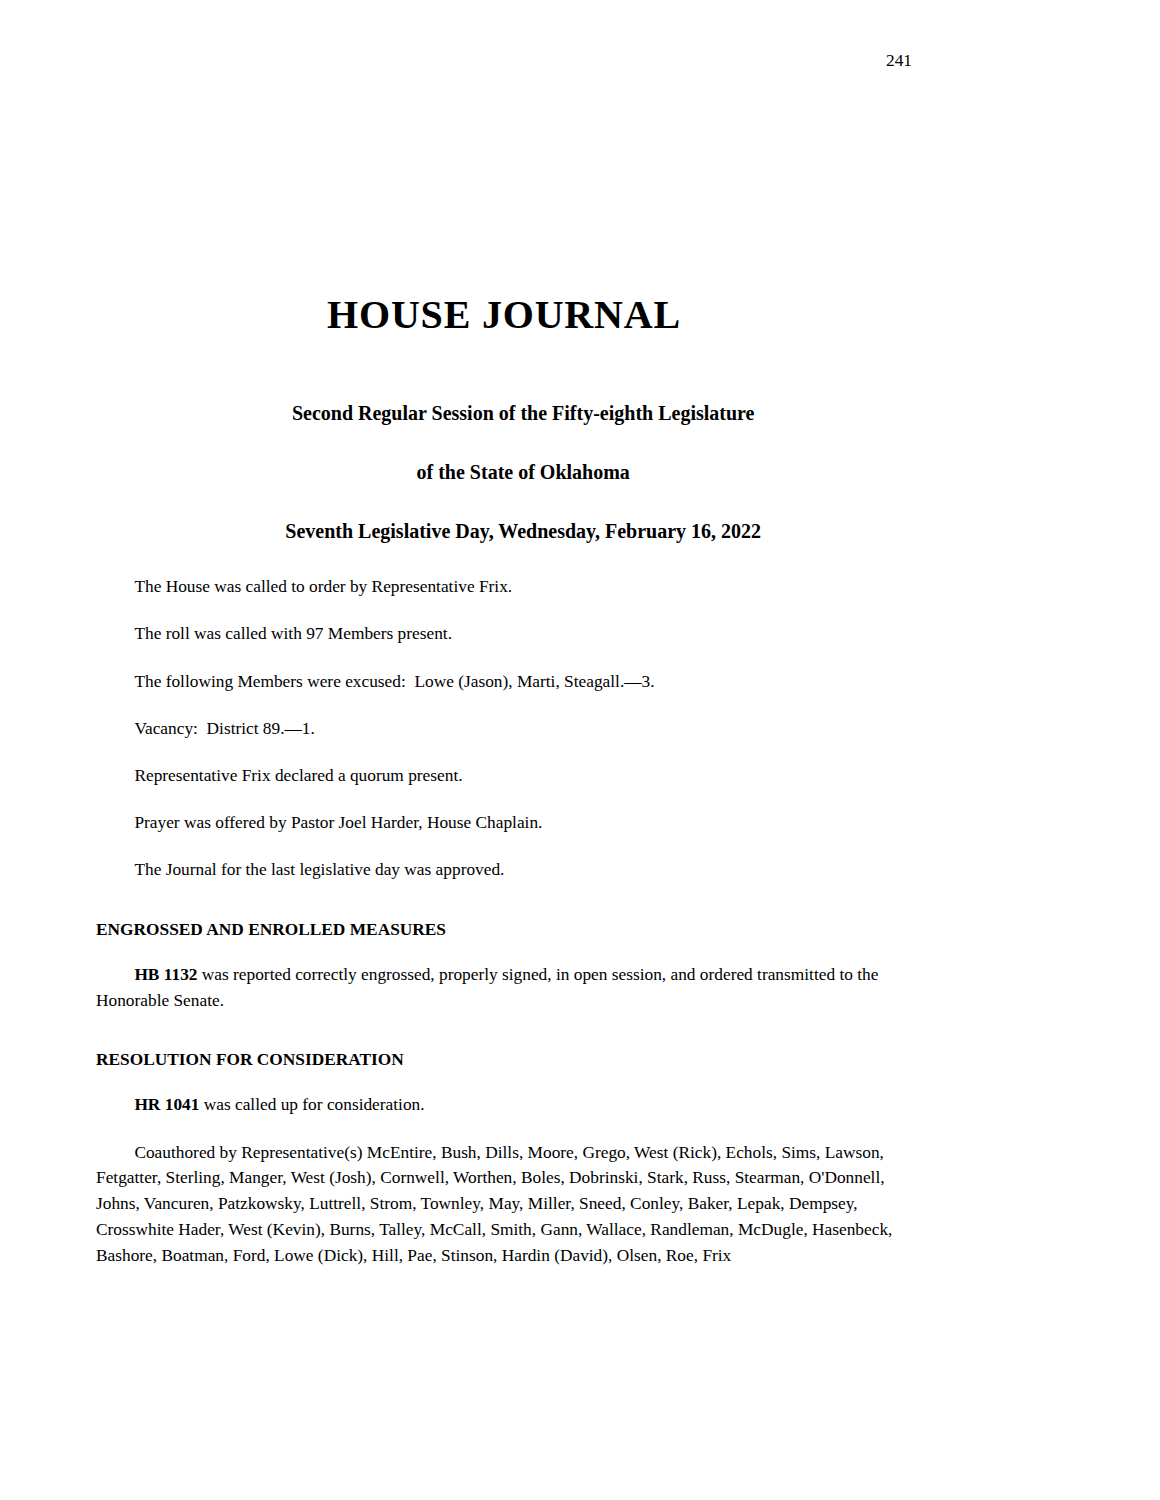241
HOUSE JOURNAL
Second Regular Session of the Fifty-eighth Legislature
of the State of Oklahoma
Seventh Legislative Day, Wednesday, February 16, 2022
The House was called to order by Representative Frix.
The roll was called with 97 Members present.
The following Members were excused: Lowe (Jason), Marti, Steagall.—3.
Vacancy: District 89.—1.
Representative Frix declared a quorum present.
Prayer was offered by Pastor Joel Harder, House Chaplain.
The Journal for the last legislative day was approved.
Engrossed and Enrolled Measures
HB 1132 was reported correctly engrossed, properly signed, in open session, and ordered transmitted to the Honorable Senate.
Resolution for Consideration
HR 1041 was called up for consideration.
Coauthored by Representative(s) McEntire, Bush, Dills, Moore, Grego, West (Rick), Echols, Sims, Lawson, Fetgatter, Sterling, Manger, West (Josh), Cornwell, Worthen, Boles, Dobrinski, Stark, Russ, Stearman, O'Donnell, Johns, Vancuren, Patzkowsky, Luttrell, Strom, Townley, May, Miller, Sneed, Conley, Baker, Lepak, Dempsey, Crosswhite Hader, West (Kevin), Burns, Talley, McCall, Smith, Gann, Wallace, Randleman, McDugle, Hasenbeck, Bashore, Boatman, Ford, Lowe (Dick), Hill, Pae, Stinson, Hardin (David), Olsen, Roe, Frix